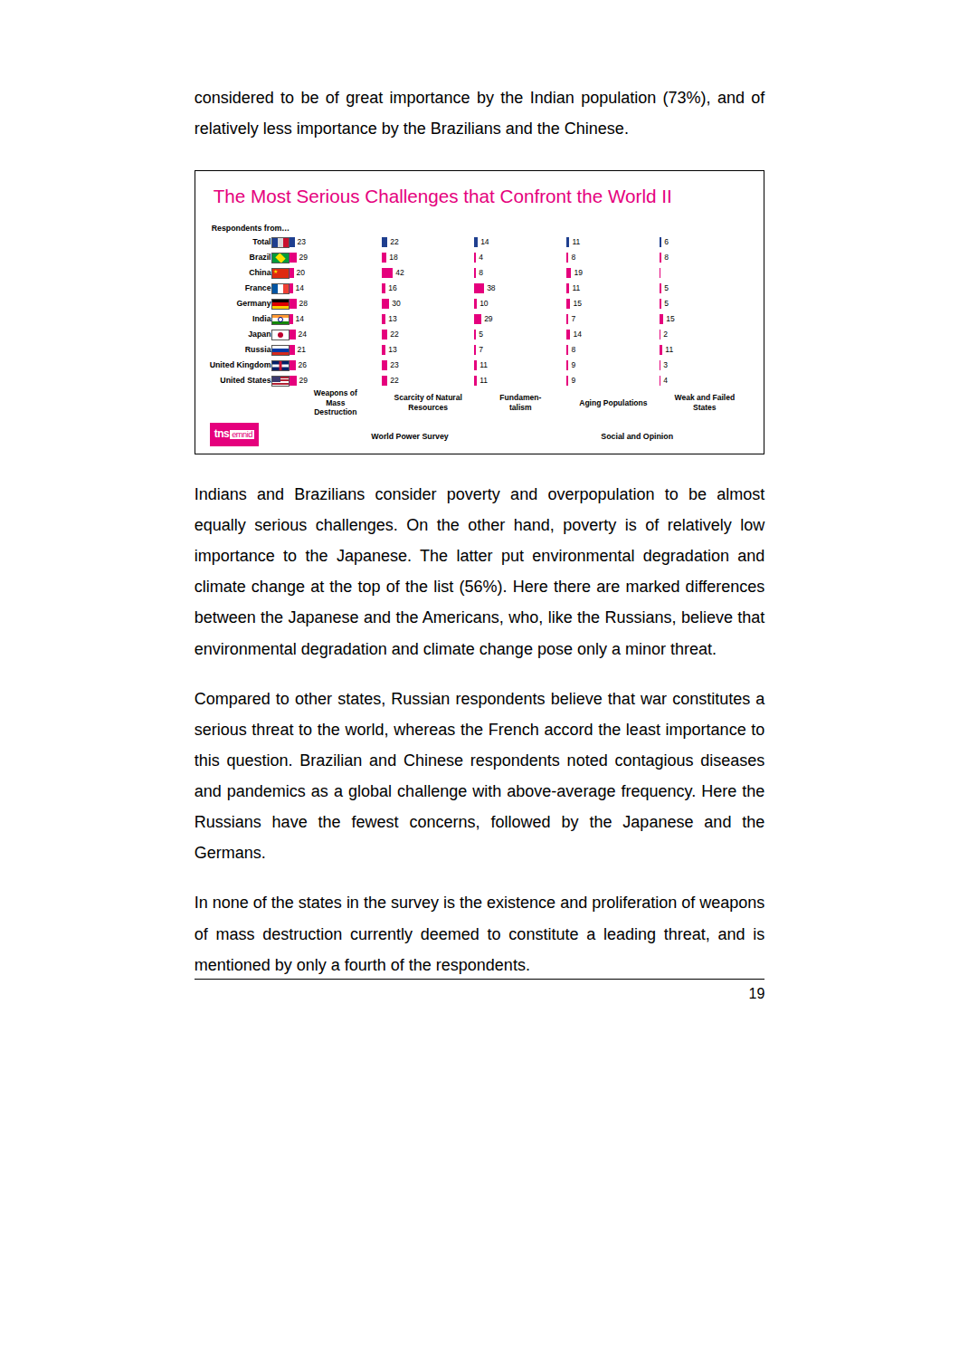considered to be of great importance by the Indian population (73%), and of relatively less importance by the Brazilians and the Chinese.
The Most Serious Challenges that Confront the World II
Respondents from…
| Total | | 23 | 22 | 14 | 11 | 6 |
| Brazil | | 29 | 18 | 4 | 8 | 8 |
| China | | 20 | 42 | 8 | 19 | |
| France | | 14 | 16 | 38 | 11 | 5 |
| Germany | | 28 | 30 | 10 | 15 | 5 |
| India | | 14 | 13 | 29 | 7 | 15 |
| Japan | | 24 | 22 | 5 | 14 | 2 |
| Russia | | 21 | 13 | 7 | 8 | 11 |
| United Kingdom | | 26 | 23 | 11 | 9 | 3 |
| United States | | 29 | 22 | 11 | 9 | 4 |
| | | Weapons of Mass Destruction | Scarcity of Natural Resources | Fundamen- talism | Aging Populations | Weak and Failed States |
tnsemnid
World Power Survey Social and Opinion
Indians and Brazilians consider poverty and overpopulation to be almost equally serious challenges. On the other hand, poverty is of relatively low importance to the Japanese. The latter put environmental degradation and climate change at the top of the list (56%). Here there are marked differences between the Japanese and the Americans, who, like the Russians, believe that environmental degradation and climate change pose only a minor threat.
Compared to other states, Russian respondents believe that war constitutes a serious threat to the world, whereas the French accord the least importance to this question. Brazilian and Chinese respondents noted contagious diseases and pandemics as a global challenge with above-average frequency. Here the Russians have the fewest concerns, followed by the Japanese and the Germans.
In none of the states in the survey is the existence and proliferation of weapons of mass destruction currently deemed to constitute a leading threat, and is mentioned by only a fourth of the respondents.
19